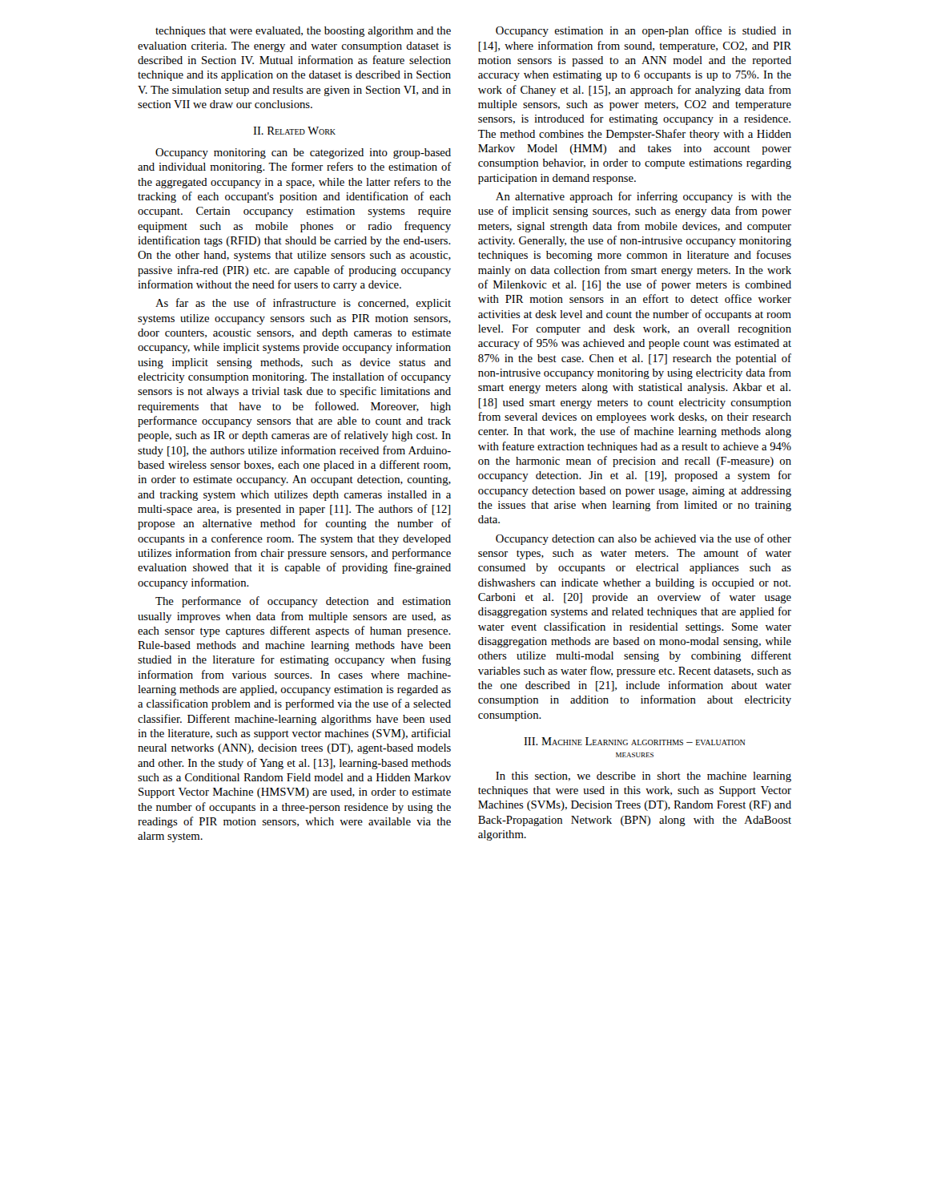techniques that were evaluated, the boosting algorithm and the evaluation criteria. The energy and water consumption dataset is described in Section IV. Mutual information as feature selection technique and its application on the dataset is described in Section V. The simulation setup and results are given in Section VI, and in section VII we draw our conclusions.
II. Related Work
Occupancy monitoring can be categorized into group-based and individual monitoring. The former refers to the estimation of the aggregated occupancy in a space, while the latter refers to the tracking of each occupant's position and identification of each occupant. Certain occupancy estimation systems require equipment such as mobile phones or radio frequency identification tags (RFID) that should be carried by the end-users. On the other hand, systems that utilize sensors such as acoustic, passive infra-red (PIR) etc. are capable of producing occupancy information without the need for users to carry a device.
As far as the use of infrastructure is concerned, explicit systems utilize occupancy sensors such as PIR motion sensors, door counters, acoustic sensors, and depth cameras to estimate occupancy, while implicit systems provide occupancy information using implicit sensing methods, such as device status and electricity consumption monitoring. The installation of occupancy sensors is not always a trivial task due to specific limitations and requirements that have to be followed. Moreover, high performance occupancy sensors that are able to count and track people, such as IR or depth cameras are of relatively high cost. In study [10], the authors utilize information received from Arduino-based wireless sensor boxes, each one placed in a different room, in order to estimate occupancy. An occupant detection, counting, and tracking system which utilizes depth cameras installed in a multi-space area, is presented in paper [11]. The authors of [12] propose an alternative method for counting the number of occupants in a conference room. The system that they developed utilizes information from chair pressure sensors, and performance evaluation showed that it is capable of providing fine-grained occupancy information.
The performance of occupancy detection and estimation usually improves when data from multiple sensors are used, as each sensor type captures different aspects of human presence. Rule-based methods and machine learning methods have been studied in the literature for estimating occupancy when fusing information from various sources. In cases where machine-learning methods are applied, occupancy estimation is regarded as a classification problem and is performed via the use of a selected classifier. Different machine-learning algorithms have been used in the literature, such as support vector machines (SVM), artificial neural networks (ANN), decision trees (DT), agent-based models and other. In the study of Yang et al. [13], learning-based methods such as a Conditional Random Field model and a Hidden Markov Support Vector Machine (HMSVM) are used, in order to estimate the number of occupants in a three-person residence by using the readings of PIR motion sensors, which were available via the alarm system.
Occupancy estimation in an open-plan office is studied in [14], where information from sound, temperature, CO2, and PIR motion sensors is passed to an ANN model and the reported accuracy when estimating up to 6 occupants is up to 75%. In the work of Chaney et al. [15], an approach for analyzing data from multiple sensors, such as power meters, CO2 and temperature sensors, is introduced for estimating occupancy in a residence. The method combines the Dempster-Shafer theory with a Hidden Markov Model (HMM) and takes into account power consumption behavior, in order to compute estimations regarding participation in demand response.
An alternative approach for inferring occupancy is with the use of implicit sensing sources, such as energy data from power meters, signal strength data from mobile devices, and computer activity. Generally, the use of non-intrusive occupancy monitoring techniques is becoming more common in literature and focuses mainly on data collection from smart energy meters. In the work of Milenkovic et al. [16] the use of power meters is combined with PIR motion sensors in an effort to detect office worker activities at desk level and count the number of occupants at room level. For computer and desk work, an overall recognition accuracy of 95% was achieved and people count was estimated at 87% in the best case. Chen et al. [17] research the potential of non-intrusive occupancy monitoring by using electricity data from smart energy meters along with statistical analysis. Akbar et al. [18] used smart energy meters to count electricity consumption from several devices on employees work desks, on their research center. In that work, the use of machine learning methods along with feature extraction techniques had as a result to achieve a 94% on the harmonic mean of precision and recall (F-measure) on occupancy detection. Jin et al. [19], proposed a system for occupancy detection based on power usage, aiming at addressing the issues that arise when learning from limited or no training data.
Occupancy detection can also be achieved via the use of other sensor types, such as water meters. The amount of water consumed by occupants or electrical appliances such as dishwashers can indicate whether a building is occupied or not. Carboni et al. [20] provide an overview of water usage disaggregation systems and related techniques that are applied for water event classification in residential settings. Some water disaggregation methods are based on mono-modal sensing, while others utilize multi-modal sensing by combining different variables such as water flow, pressure etc. Recent datasets, such as the one described in [21], include information about water consumption in addition to information about electricity consumption.
III. Machine Learning algorithms – evaluation measures
In this section, we describe in short the machine learning techniques that were used in this work, such as Support Vector Machines (SVMs), Decision Trees (DT), Random Forest (RF) and Back-Propagation Network (BPN) along with the AdaBoost algorithm.